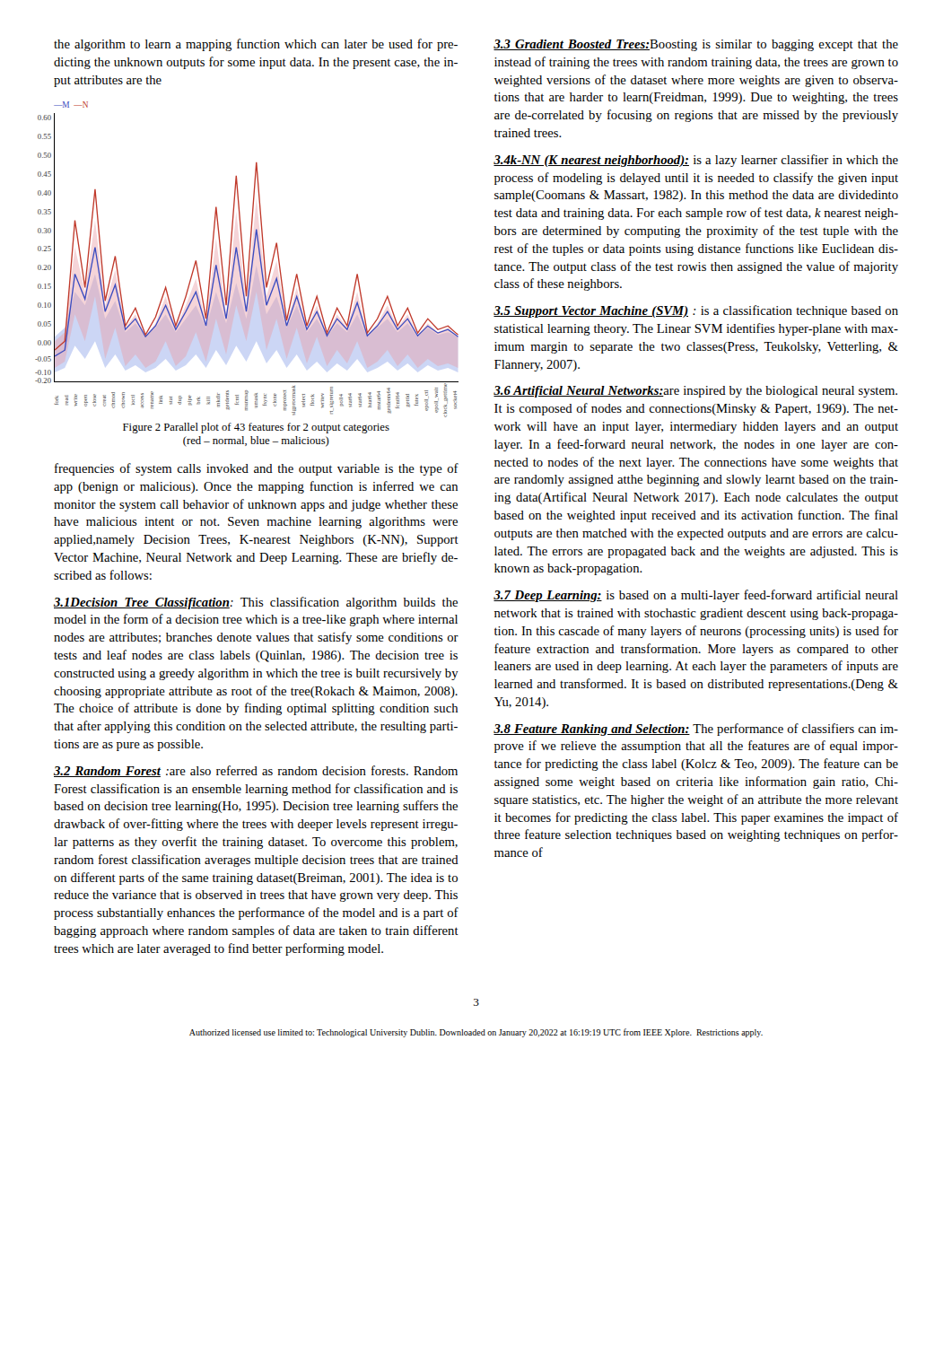the algorithm to learn a mapping function which can later be used for predicting the unknown outputs for some input data. In the present case, the input attributes are the
—M —N
0.60 0.55 0.50 0.45 0.40 0.35 0.30 0.25 0.20 0.15 0.10 0.05 0.00 -0.05 -0.10 -0.20
fork read write open close creat chmod chown ioctl access rename link stat dup pipe brk kill mkdir getdents fcntl munmap umask fsync clone mprotect sigprocmask select flock writev rt_sigreturn poll4 stat64 stat64 lstat64 mstat64 getdents64 fcntl64 gettid futex epoll_ctl epoll_wait clock_gettime socket4
Figure 2 Parallel plot of 43 features for 2 output categories
(red – normal, blue – malicious)
frequencies of system calls invoked and the output variable is the type of app (benign or malicious). Once the mapping function is inferred we can monitor the system call behavior of unknown apps and judge whether these have malicious intent or not. Seven machine learning algorithms were applied,namely Decision Trees, K-nearest Neighbors (K-NN), Support Vector Machine, Neural Network and Deep Learning. These are briefly described as follows:
3.1Decision Tree Classification: This classification algorithm builds the model in the form of a decision tree which is a tree-like graph where internal nodes are attributes; branches denote values that satisfy some conditions or tests and leaf nodes are class labels (Quinlan, 1986). The decision tree is constructed using a greedy algorithm in which the tree is built recursively by choosing appropriate attribute as root of the tree(Rokach & Maimon, 2008). The choice of attribute is done by finding optimal splitting condition such that after applying this condition on the selected attribute, the resulting partitions are as pure as possible.
3.2 Random Forest : are also referred as random decision forests. Random Forest classification is an ensemble learning method for classification and is based on decision tree learning(Ho, 1995). Decision tree learning suffers the drawback of over-fitting where the trees with deeper levels represent irregular patterns as they overfit the training dataset. To overcome this problem, random forest classification averages multiple decision trees that are trained on different parts of the same training dataset(Breiman, 2001). The idea is to reduce the variance that is observed in trees that have grown very deep. This process substantially enhances the performance of the model and is a part of bagging approach where random samples of data are taken to train different trees which are later averaged to find better performing model.
3.3 Gradient Boosted Trees: Boosting is similar to bagging except that the instead of training the trees with random training data, the trees are grown to weighted versions of the dataset where more weights are given to observations that are harder to learn(Freidman, 1999). Due to weighting, the trees are de-correlated by focusing on regions that are missed by the previously trained trees.
3.4k-NN (K nearest neighborhood): is a lazy learner classifier in which the process of modeling is delayed until it is needed to classify the given input sample(Coomans & Massart, 1982). In this method the data are dividedinto test data and training data. For each sample row of test data, k nearest neighbors are determined by computing the proximity of the test tuple with the rest of the tuples or data points using distance functions like Euclidean distance. The output class of the test rowis then assigned the value of majority class of these neighbors.
3.5 Support Vector Machine (SVM) : is a classification technique based on statistical learning theory. The Linear SVM identifies hyper-plane with maximum margin to separate the two classes(Press, Teukolsky, Vetterling, & Flannery, 2007).
3.6 Artificial Neural Networks: are inspired by the biological neural system. It is composed of nodes and connections(Minsky & Papert, 1969). The network will have an input layer, intermediary hidden layers and an output layer. In a feed-forward neural network, the nodes in one layer are connected to nodes of the next layer. The connections have some weights that are randomly assigned atthe beginning and slowly learnt based on the training data(Artifical Neural Network 2017). Each node calculates the output based on the weighted input received and its activation function. The final outputs are then matched with the expected outputs and are errors are calculated. The errors are propagated back and the weights are adjusted. This is known as back-propagation.
3.7 Deep Learning: is based on a multi-layer feed-forward artificial neural network that is trained with stochastic gradient descent using back-propagation. In this cascade of many layers of neurons (processing units) is used for feature extraction and transformation. More layers as compared to other leaners are used in deep learning. At each layer the parameters of inputs are learned and transformed. It is based on distributed representations.(Deng & Yu, 2014).
3.8 Feature Ranking and Selection: The performance of classifiers can improve if we relieve the assumption that all the features are of equal importance for predicting the class label (Kolcz & Teo, 2009). The feature can be assigned some weight based on criteria like information gain ratio, Chi-square statistics, etc. The higher the weight of an attribute the more relevant it becomes for predicting the class label. This paper examines the impact of three feature selection techniques based on weighting techniques on performance of
3
Authorized licensed use limited to: Technological University Dublin. Downloaded on January 20,2022 at 16:19:19 UTC from IEEE Xplore. Restrictions apply.